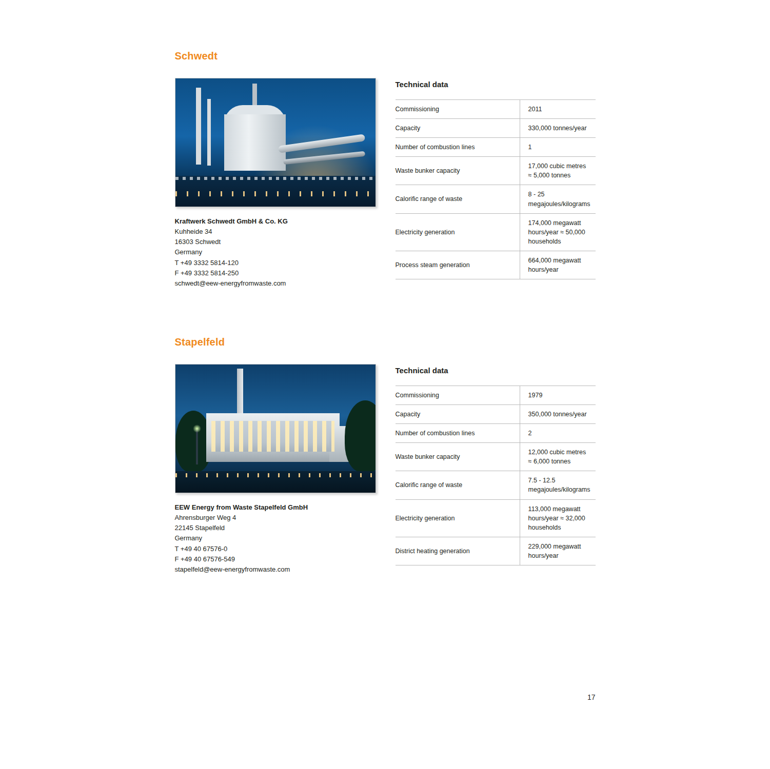Schwedt
Kraftwerk Schwedt GmbH & Co. KG
Kuhheide 34
16303 Schwedt
Germany
T +49 3332 5814-120
F +49 3332 5814-250
schwedt@eew-energyfromwaste.com
Technical data
| Commissioning | 2011 |
| Capacity | 330,000 tonnes/year |
| Number of combustion lines | 1 |
| Waste bunker capacity | 17,000 cubic metres ≈ 5,000 tonnes |
| Calorific range of waste | 8 - 25 megajoules/kilograms |
| Electricity generation | 174,000 megawatt hours/year ≈ 50,000 households |
| Process steam generation | 664,000 megawatt hours/year |
Stapelfeld
EEW Energy from Waste Stapelfeld GmbH
Ahrensburger Weg 4
22145 Stapelfeld
Germany
T +49 40 67576-0
F +49 40 67576-549
stapelfeld@eew-energyfromwaste.com
Technical data
| Commissioning | 1979 |
| Capacity | 350,000 tonnes/year |
| Number of combustion lines | 2 |
| Waste bunker capacity | 12,000 cubic metres ≈ 6,000 tonnes |
| Calorific range of waste | 7.5 - 12.5 megajoules/kilograms |
| Electricity generation | 113,000 megawatt hours/year ≈ 32,000 households |
| District heating generation | 229,000 megawatt hours/year |
17